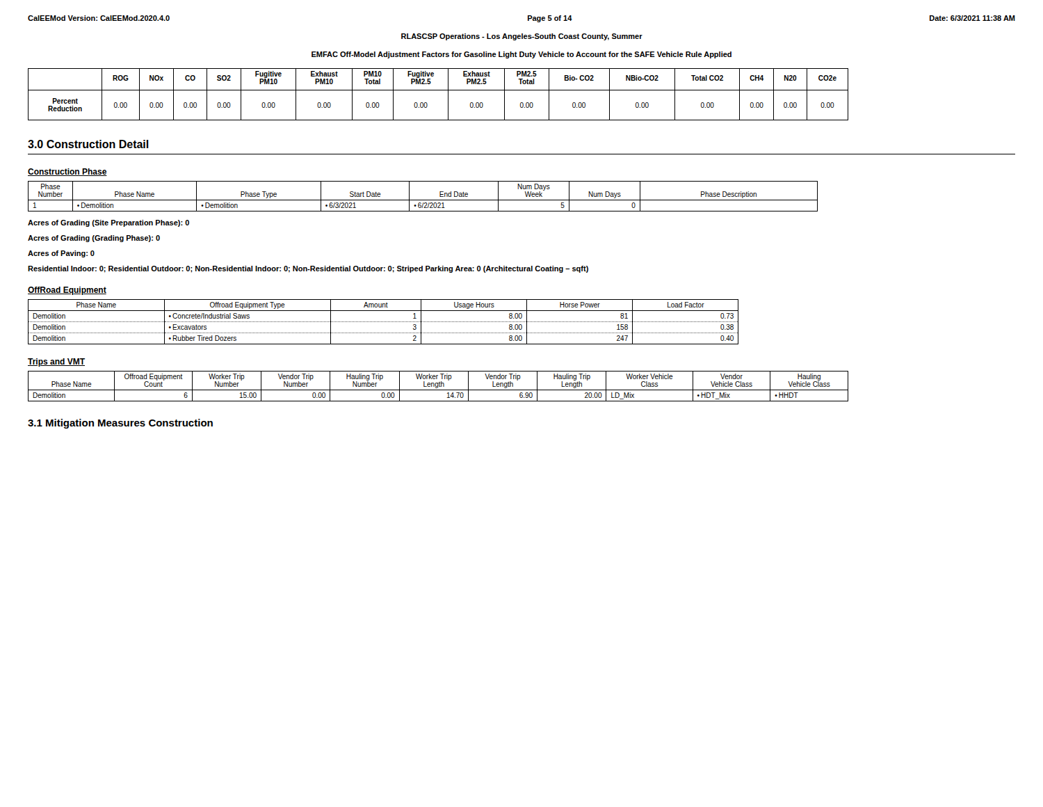CalEEMod Version: CalEEMod.2020.4.0
Page 5 of 14
Date: 6/3/2021 11:38 AM
RLASCSP Operations - Los Angeles-South Coast County, Summer
EMFAC Off-Model Adjustment Factors for Gasoline Light Duty Vehicle to Account for the SAFE Vehicle Rule Applied
| | ROG | NOx | CO | SO2 | Fugitive PM10 | Exhaust PM10 | PM10 Total | Fugitive PM2.5 | Exhaust PM2.5 | PM2.5 Total | Bio- CO2 | NBio-CO2 | Total CO2 | CH4 | N20 | CO2e |
| --- | --- | --- | --- | --- | --- | --- | --- | --- | --- | --- | --- | --- | --- | --- | --- | --- |
| Percent Reduction | 0.00 | 0.00 | 0.00 | 0.00 | 0.00 | 0.00 | 0.00 | 0.00 | 0.00 | 0.00 | 0.00 | 0.00 | 0.00 | 0.00 | 0.00 | 0.00 |
3.0 Construction Detail
Construction Phase
| Phase Number | Phase Name | Phase Type | Start Date | End Date | Num Days Week | Num Days | Phase Description |
| --- | --- | --- | --- | --- | --- | --- | --- |
| 1 | Demolition | Demolition | 6/3/2021 | 6/2/2021 | 5 | 0 | |
Acres of Grading (Site Preparation Phase): 0
Acres of Grading (Grading Phase): 0
Acres of Paving: 0
Residential Indoor: 0; Residential Outdoor: 0; Non-Residential Indoor: 0; Non-Residential Outdoor: 0; Striped Parking Area: 0 (Architectural Coating – sqft)
OffRoad Equipment
| Phase Name | Offroad Equipment Type | Amount | Usage Hours | Horse Power | Load Factor |
| --- | --- | --- | --- | --- | --- |
| Demolition | Concrete/Industrial Saws | 1 | 8.00 | 81 | 0.73 |
| Demolition | Excavators | 3 | 8.00 | 158 | 0.38 |
| Demolition | Rubber Tired Dozers | 2 | 8.00 | 247 | 0.40 |
Trips and VMT
| Phase Name | Offroad Equipment Count | Worker Trip Number | Vendor Trip Number | Hauling Trip Number | Worker Trip Length | Vendor Trip Length | Hauling Trip Length | Worker Vehicle Class | Vendor Vehicle Class | Hauling Vehicle Class |
| --- | --- | --- | --- | --- | --- | --- | --- | --- | --- | --- |
| Demolition | 6 | 15.00 | 0.00 | 0.00 | 14.70 | 6.90 | 20.00 | LD_Mix | HDT_Mix | HHDT |
3.1 Mitigation Measures Construction